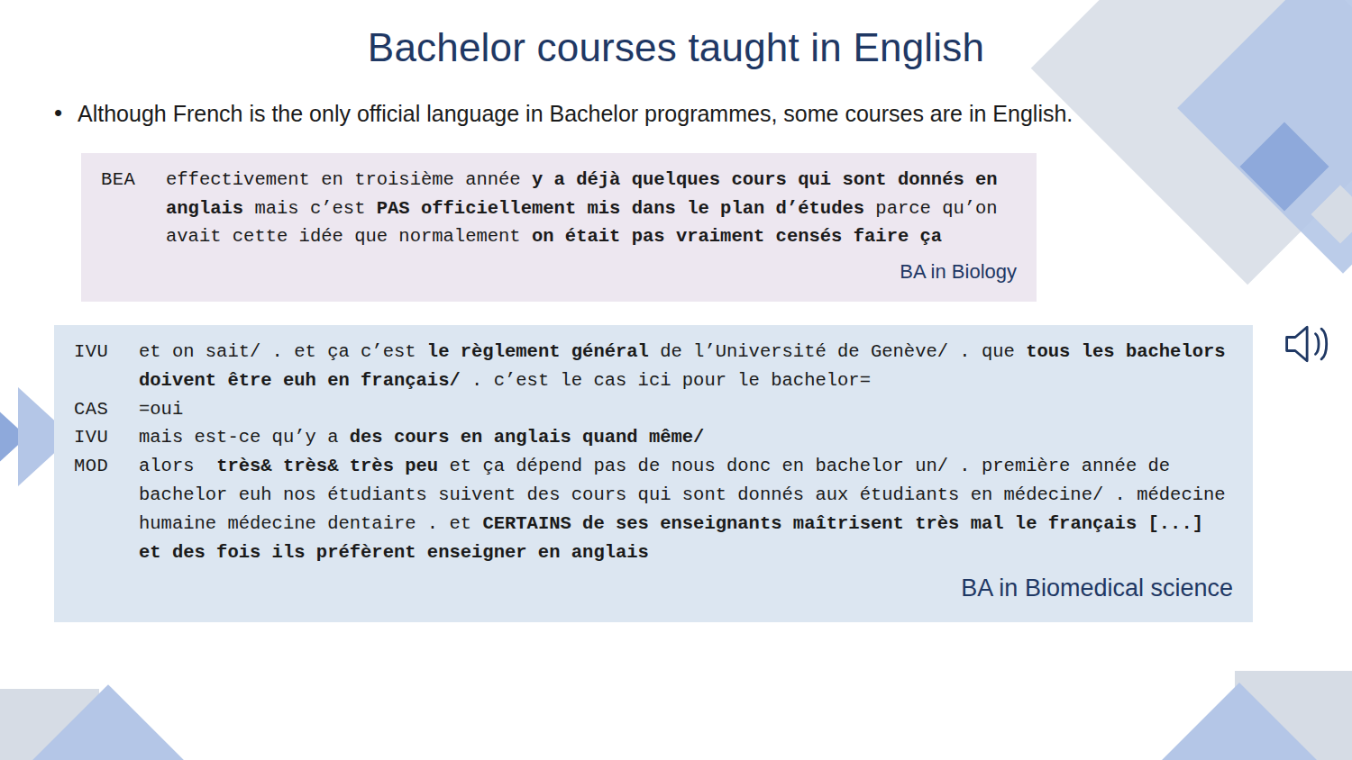Bachelor courses taught in English
Although French is the only official language in Bachelor programmes, some courses are in English.
BEA effectivement en troisième année y a déjà quelques cours qui sont donnés en anglais mais c’est PAS officiellement mis dans le plan d’études parce qu’on avait cette idée que normalement on était pas vraiment censés faire ça
BA in Biology
IVU et on sait/ . et ça c’est le règlement général de l’Université de Genève/ . que tous les bachelors doivent être euh en français/ . c’est le cas ici pour le bachelor=
CAS=oui
IVU mais est-ce qu’y a des cours en anglais quand même/
MOD alors très& très& très peu et ça dépend pas de nous donc en bachelor un/ . première année de bachelor euh nos étudiants suivent des cours qui sont donnés aux étudiants en médecine/ . médecine humaine médecine dentaire . et CERTAINS de ses enseignants maîtrisent très mal le français [...] et des fois ils préfèrent enseigner en anglais
BA in Biomedical science